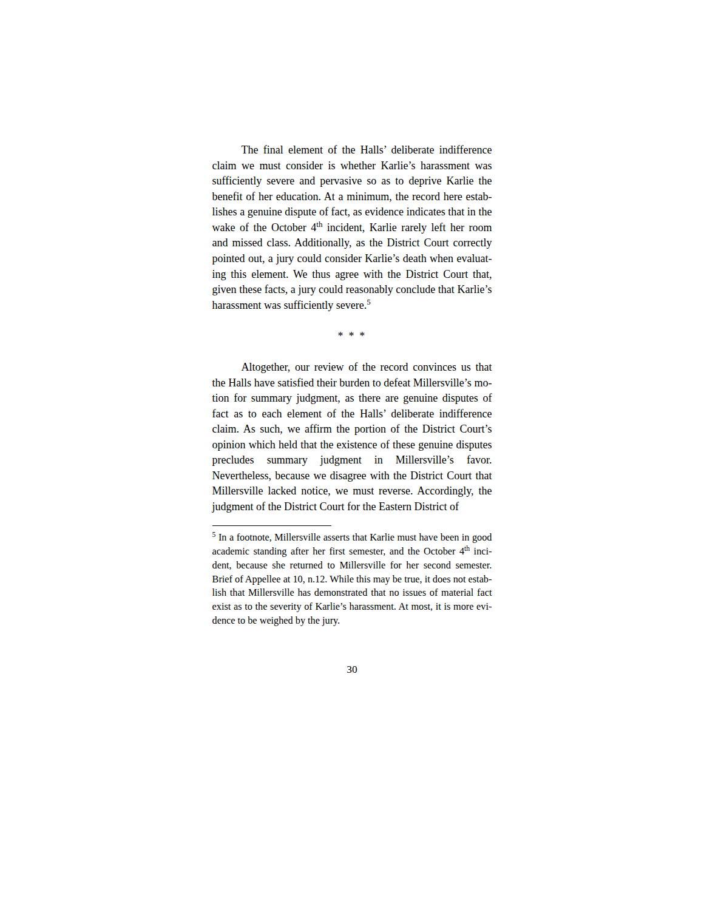The final element of the Halls’ deliberate indifference claim we must consider is whether Karlie’s harassment was sufficiently severe and pervasive so as to deprive Karlie the benefit of her education. At a minimum, the record here establishes a genuine dispute of fact, as evidence indicates that in the wake of the October 4th incident, Karlie rarely left her room and missed class. Additionally, as the District Court correctly pointed out, a jury could consider Karlie’s death when evaluating this element. We thus agree with the District Court that, given these facts, a jury could reasonably conclude that Karlie’s harassment was sufficiently severe.5
* * *
Altogether, our review of the record convinces us that the Halls have satisfied their burden to defeat Millersville’s motion for summary judgment, as there are genuine disputes of fact as to each element of the Halls’ deliberate indifference claim. As such, we affirm the portion of the District Court’s opinion which held that the existence of these genuine disputes precludes summary judgment in Millersville’s favor. Nevertheless, because we disagree with the District Court that Millersville lacked notice, we must reverse. Accordingly, the judgment of the District Court for the Eastern District of
5 In a footnote, Millersville asserts that Karlie must have been in good academic standing after her first semester, and the October 4th incident, because she returned to Millersville for her second semester. Brief of Appellee at 10, n.12. While this may be true, it does not establish that Millersville has demonstrated that no issues of material fact exist as to the severity of Karlie’s harassment. At most, it is more evidence to be weighed by the jury.
30